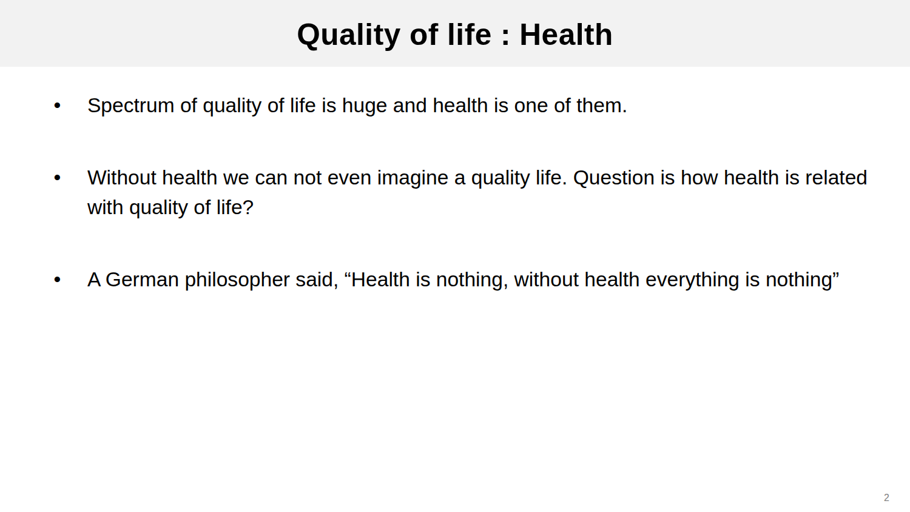Quality of life : Health
Spectrum of quality of life is huge and health is one of them.
Without health we can not even imagine a quality life. Question is how health is related with quality of life?
A German philosopher said, “Health is nothing, without health everything is nothing”
2